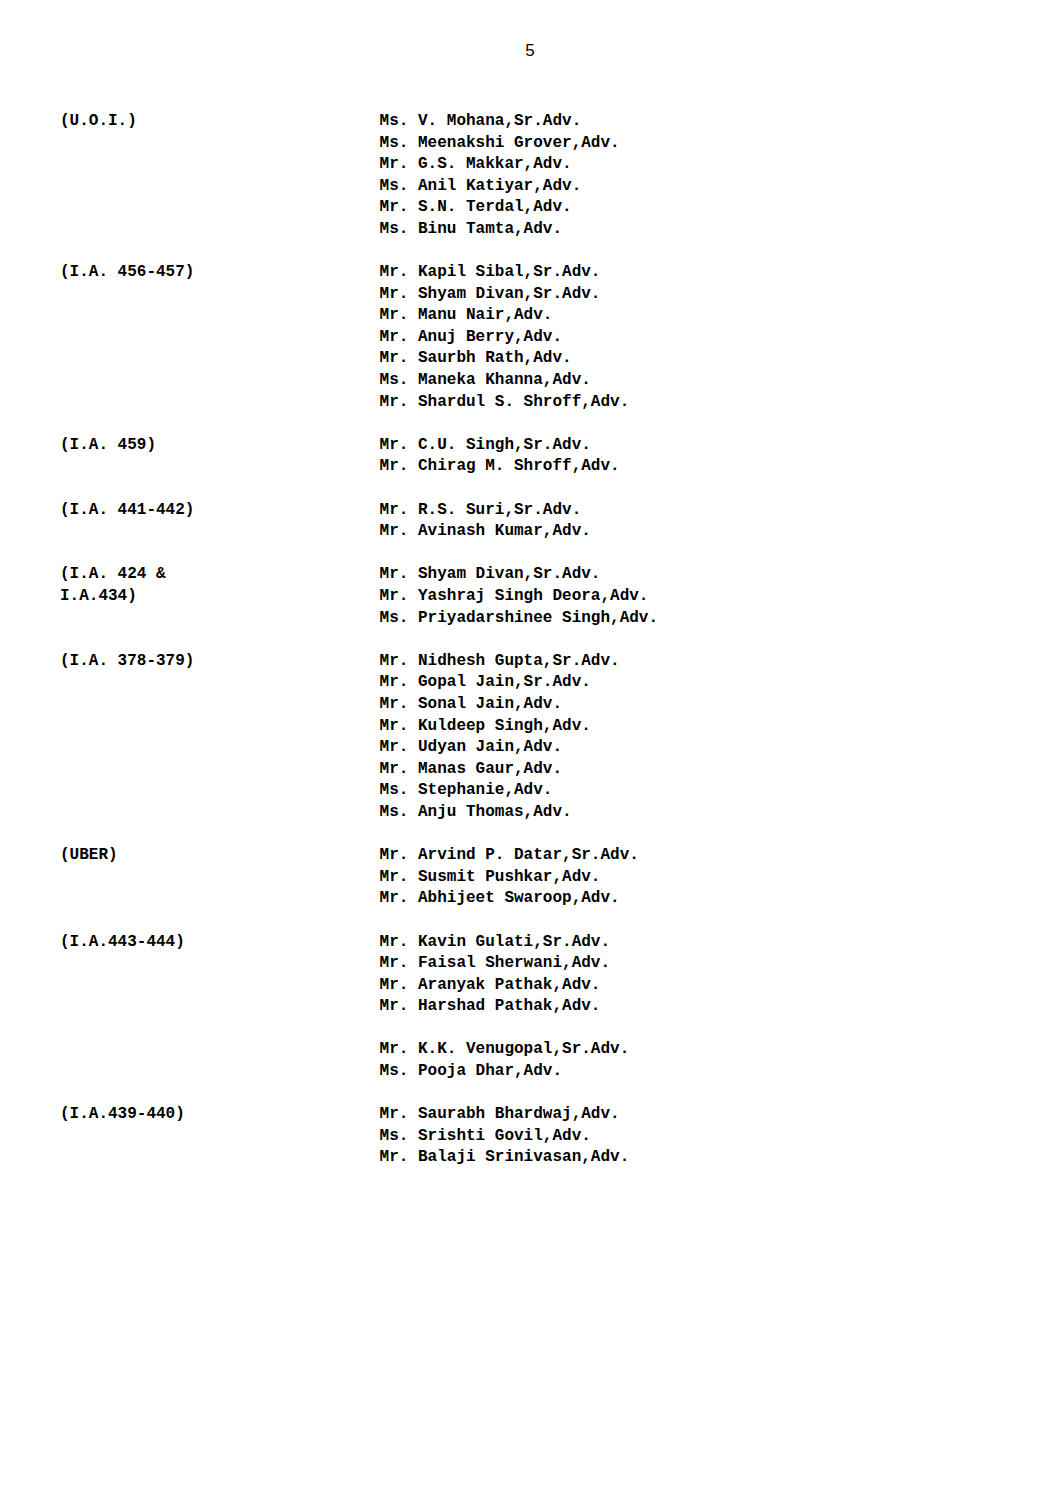5
| (U.O.I.) | Ms. V. Mohana,Sr.Adv. Ms. Meenakshi Grover,Adv. Mr. G.S. Makkar,Adv. Ms. Anil Katiyar,Adv. Mr. S.N. Terdal,Adv. Ms. Binu Tamta,Adv. |
| (I.A. 456-457) | Mr. Kapil Sibal,Sr.Adv. Mr. Shyam Divan,Sr.Adv. Mr. Manu Nair,Adv. Mr. Anuj Berry,Adv. Mr. Saurbh Rath,Adv. Ms. Maneka Khanna,Adv. Mr. Shardul S. Shroff,Adv. |
| (I.A. 459) | Mr. C.U. Singh,Sr.Adv. Mr. Chirag M. Shroff,Adv. |
| (I.A. 441-442) | Mr. R.S. Suri,Sr.Adv. Mr. Avinash Kumar,Adv. |
| (I.A. 424 & I.A.434) | Mr. Shyam Divan,Sr.Adv. Mr. Yashraj Singh Deora,Adv. Ms. Priyadarshinee Singh,Adv. |
| (I.A. 378-379) | Mr. Nidhesh Gupta,Sr.Adv. Mr. Gopal Jain,Sr.Adv. Mr. Sonal Jain,Adv. Mr. Kuldeep Singh,Adv. Mr. Udyan Jain,Adv. Mr. Manas Gaur,Adv. Ms. Stephanie,Adv. Ms. Anju Thomas,Adv. |
| (UBER) | Mr. Arvind P. Datar,Sr.Adv. Mr. Susmit Pushkar,Adv. Mr. Abhijeet Swaroop,Adv. |
| (I.A.443-444) | Mr. Kavin Gulati,Sr.Adv. Mr. Faisal Sherwani,Adv. Mr. Aranyak Pathak,Adv. Mr. Harshad Pathak,Adv. |
| | Mr. K.K. Venugopal,Sr.Adv. Ms. Pooja Dhar,Adv. |
| (I.A.439-440) | Mr. Saurabh Bhardwaj,Adv. Ms. Srishti Govil,Adv. Mr. Balaji Srinivasan,Adv. |